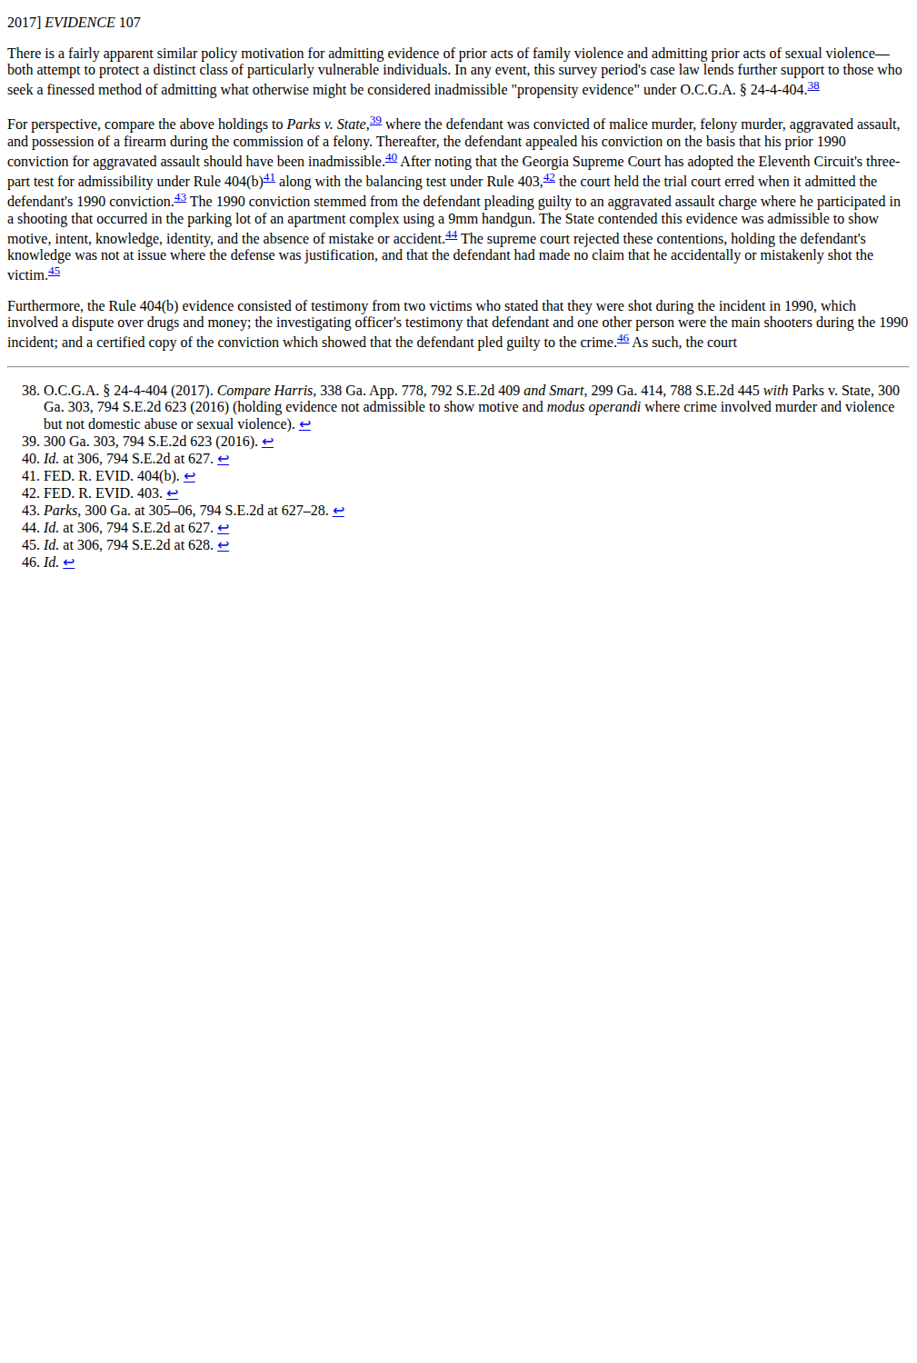2017] EVIDENCE 107
There is a fairly apparent similar policy motivation for admitting evidence of prior acts of family violence and admitting prior acts of sexual violence—both attempt to protect a distinct class of particularly vulnerable individuals. In any event, this survey period's case law lends further support to those who seek a finessed method of admitting what otherwise might be considered inadmissible "propensity evidence" under O.C.G.A. § 24-4-404.38
For perspective, compare the above holdings to Parks v. State,39 where the defendant was convicted of malice murder, felony murder, aggravated assault, and possession of a firearm during the commission of a felony. Thereafter, the defendant appealed his conviction on the basis that his prior 1990 conviction for aggravated assault should have been inadmissible.40 After noting that the Georgia Supreme Court has adopted the Eleventh Circuit's three-part test for admissibility under Rule 404(b)41 along with the balancing test under Rule 403,42 the court held the trial court erred when it admitted the defendant's 1990 conviction.43 The 1990 conviction stemmed from the defendant pleading guilty to an aggravated assault charge where he participated in a shooting that occurred in the parking lot of an apartment complex using a 9mm handgun. The State contended this evidence was admissible to show motive, intent, knowledge, identity, and the absence of mistake or accident.44 The supreme court rejected these contentions, holding the defendant's knowledge was not at issue where the defense was justification, and that the defendant had made no claim that he accidentally or mistakenly shot the victim.45
Furthermore, the Rule 404(b) evidence consisted of testimony from two victims who stated that they were shot during the incident in 1990, which involved a dispute over drugs and money; the investigating officer's testimony that defendant and one other person were the main shooters during the 1990 incident; and a certified copy of the conviction which showed that the defendant pled guilty to the crime.46 As such, the court
O.C.G.A. § 24-4-404 (2017). Compare Harris, 338 Ga. App. 778, 792 S.E.2d 409 and Smart, 299 Ga. 414, 788 S.E.2d 445 with Parks v. State, 300 Ga. 303, 794 S.E.2d 623 (2016) (holding evidence not admissible to show motive and modus operandi where crime involved murder and violence but not domestic abuse or sexual violence). ↩
300 Ga. 303, 794 S.E.2d 623 (2016). ↩
Id. at 306, 794 S.E.2d at 627. ↩
FED. R. EVID. 404(b). ↩
FED. R. EVID. 403. ↩
Parks, 300 Ga. at 305–06, 794 S.E.2d at 627–28. ↩
Id. at 306, 794 S.E.2d at 627. ↩
Id. at 306, 794 S.E.2d at 628. ↩
Id. ↩